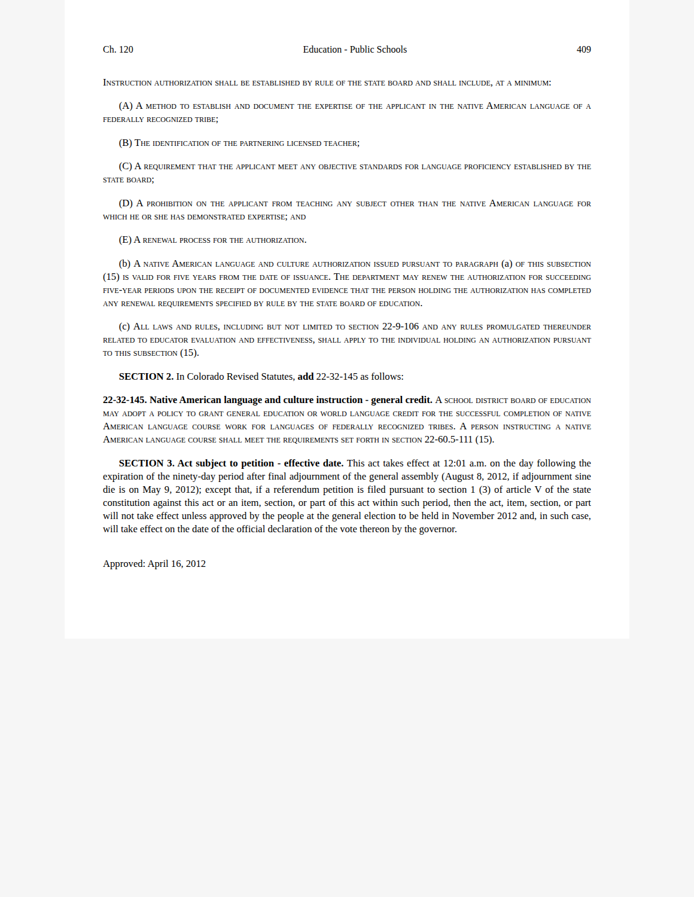Ch. 120 Education - Public Schools 409
Instruction authorization shall be established by rule of the state board and shall include, at a minimum:
(A) A method to establish and document the expertise of the applicant in the native American language of a federally recognized tribe;
(B) The identification of the partnering licensed teacher;
(C) A requirement that the applicant meet any objective standards for language proficiency established by the state board;
(D) A prohibition on the applicant from teaching any subject other than the native American language for which he or she has demonstrated expertise; and
(E) A renewal process for the authorization.
(b) A native American language and culture authorization issued pursuant to paragraph (a) of this subsection (15) is valid for five years from the date of issuance. The department may renew the authorization for succeeding five-year periods upon the receipt of documented evidence that the person holding the authorization has completed any renewal requirements specified by rule by the state board of education.
(c) All laws and rules, including but not limited to section 22-9-106 and any rules promulgated thereunder related to educator evaluation and effectiveness, shall apply to the individual holding an authorization pursuant to this subsection (15).
SECTION 2. In Colorado Revised Statutes, add 22-32-145 as follows:
22-32-145. Native American language and culture instruction - general credit. A school district board of education may adopt a policy to grant general education or world language credit for the successful completion of native American language course work for languages of federally recognized tribes. A person instructing a native American language course shall meet the requirements set forth in section 22-60.5-111 (15).
SECTION 3. Act subject to petition - effective date. This act takes effect at 12:01 a.m. on the day following the expiration of the ninety-day period after final adjournment of the general assembly (August 8, 2012, if adjournment sine die is on May 9, 2012); except that, if a referendum petition is filed pursuant to section 1 (3) of article V of the state constitution against this act or an item, section, or part of this act within such period, then the act, item, section, or part will not take effect unless approved by the people at the general election to be held in November 2012 and, in such case, will take effect on the date of the official declaration of the vote thereon by the governor.
Approved: April 16, 2012